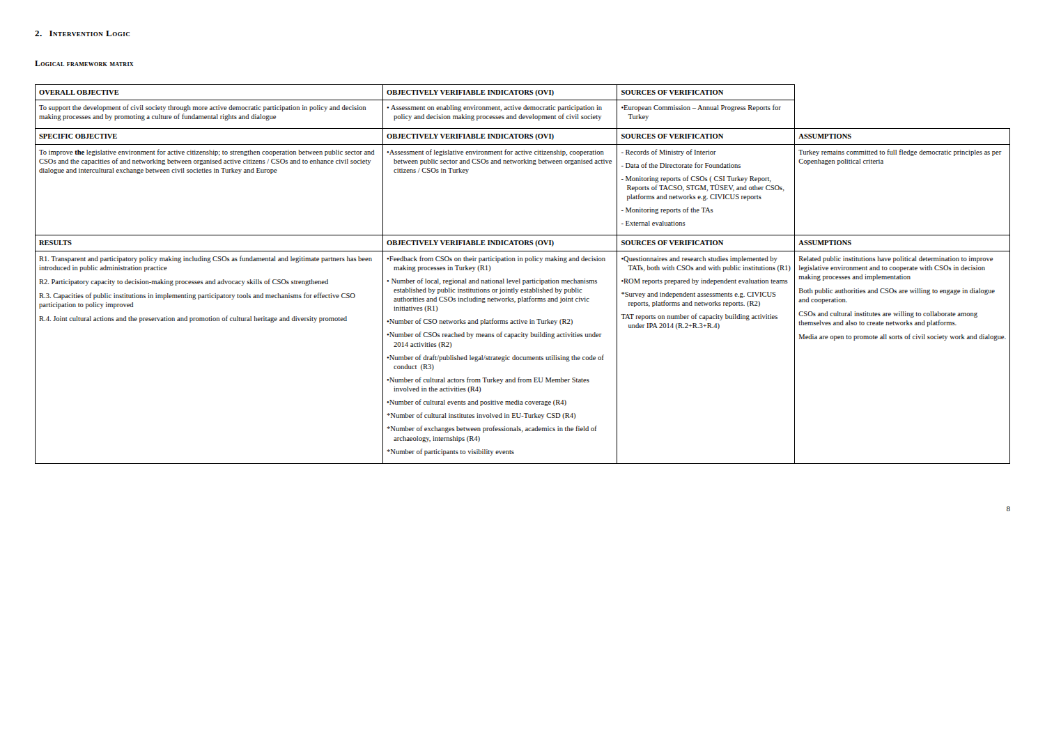2. Intervention Logic
Logical framework matrix
| OVERALL OBJECTIVE | OBJECTIVELY VERIFIABLE INDICATORS (OVI) | SOURCES OF VERIFICATION | |
| To support the development of civil society through more active democratic participation in policy and decision making processes and by promoting a culture of fundamental rights and dialogue | • Assessment on enabling environment, active democratic participation in policy and decision making processes and development of civil society | •European Commission – Annual Progress Reports for Turkey | |
| SPECIFIC OBJECTIVE | OBJECTIVELY VERIFIABLE INDICATORS (OVI) | SOURCES OF VERIFICATION | ASSUMPTIONS |
| To improve the legislative environment for active citizenship; to strengthen cooperation between public sector and CSOs and the capacities of and networking between organised active citizens / CSOs and to enhance civil society dialogue and intercultural exchange between civil societies in Turkey and Europe | •Assessment of legislative environment for active citizenship, cooperation between public sector and CSOs and networking between organised active citizens / CSOs in Turkey | - Records of Ministry of Interior - Data of the Directorate for Foundations - Monitoring reports of CSOs ( CSI Turkey Report, Reports of TACSO, STGM, TÜSEV, and other CSOs, platforms and networks e.g. CIVICUS reports - Monitoring reports of the TAs - External evaluations | Turkey remains committed to full fledge democratic principles as per Copenhagen political criteria |
| RESULTS | OBJECTIVELY VERIFIABLE INDICATORS (OVI) | SOURCES OF VERIFICATION | ASSUMPTIONS |
| R1. Transparent and participatory policy making including CSOs as fundamental and legitimate partners has been introduced in public administration practice R2. Participatory capacity to decision-making processes and advocacy skills of CSOs strengthened R.3. Capacities of public institutions in implementing participatory tools and mechanisms for effective CSO participation to policy improved R.4. Joint cultural actions and the preservation and promotion of cultural heritage and diversity promoted | •Feedback from CSOs on their participation in policy making and decision making processes in Turkey (R1) • Number of local, regional and national level participation mechanisms established by public institutions or jointly established by public authorities and CSOs including networks, platforms and joint civic initiatives (R1) •Number of CSO networks and platforms active in Turkey (R2) •Number of CSOs reached by means of capacity building activities under 2014 activities (R2) •Number of draft/published legal/strategic documents utilising the code of conduct (R3) •Number of cultural actors from Turkey and from EU Member States involved in the activities (R4) •Number of cultural events and positive media coverage (R4) *Number of cultural institutes involved in EU-Turkey CSD (R4) *Number of exchanges between professionals, academics in the field of archaeology, internships (R4) *Number of participants to visibility events | •Questionnaires and research studies implemented by TATs, both with CSOs and with public institutions (R1) •ROM reports prepared by independent evaluation teams *Survey and independent assessments e.g. CIVICUS reports, platforms and networks reports. (R2) TAT reports on number of capacity building activities under IPA 2014 (R.2+R.3+R.4) | Related public institutions have political determination to improve legislative environment and to cooperate with CSOs in decision making processes and implementation Both public authorities and CSOs are willing to engage in dialogue and cooperation. CSOs and cultural institutes are willing to collaborate among themselves and also to create networks and platforms. Media are open to promote all sorts of civil society work and dialogue. |
8